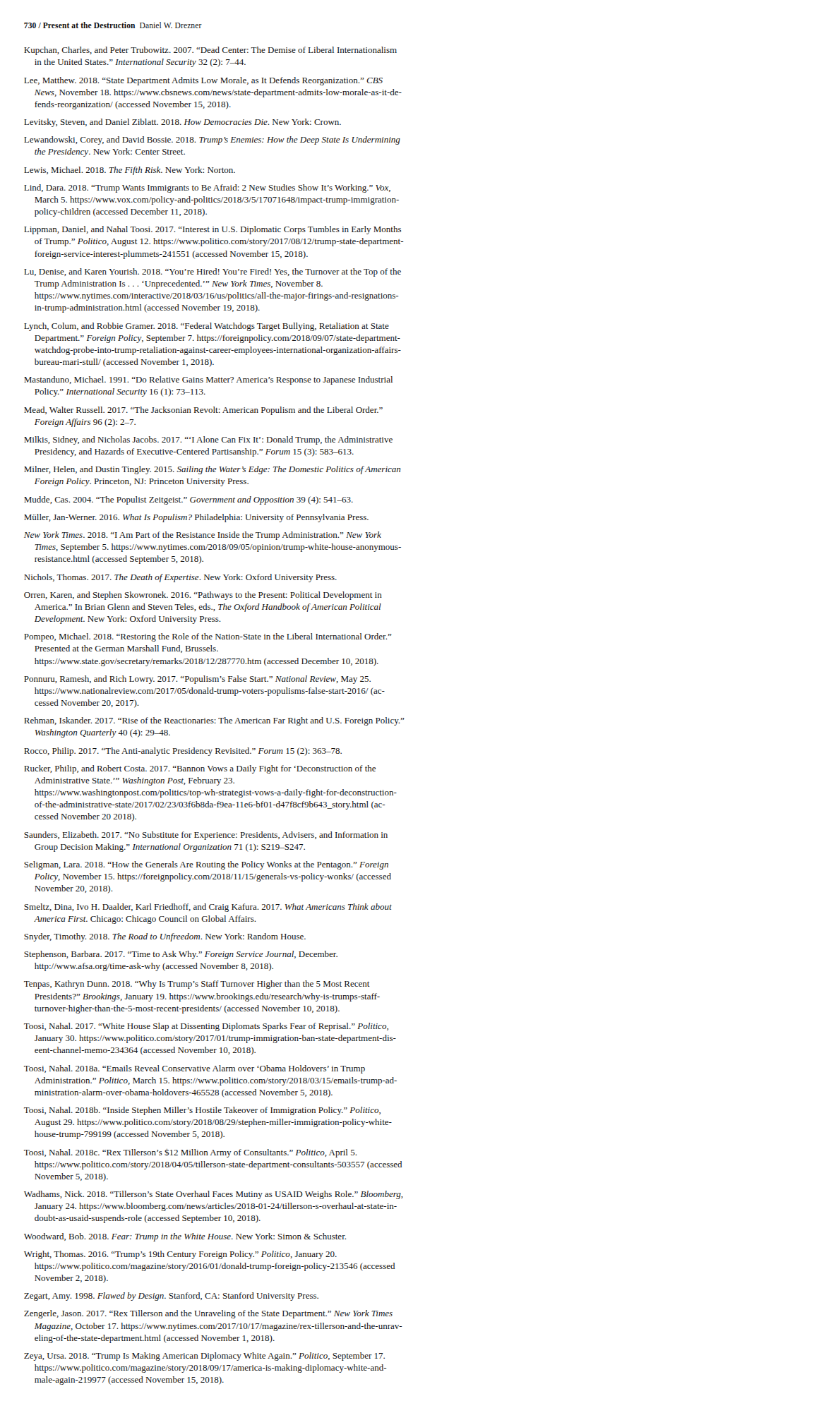730 / Present at the Destruction Daniel W. Drezner
Kupchan, Charles, and Peter Trubowitz. 2007. “Dead Center: The Demise of Liberal Internationalism in the United States.” International Security 32 (2): 7–44.
Lee, Matthew. 2018. “State Department Admits Low Morale, as It Defends Reorganization.” CBS News, November 18. https://www.cbsnews.com/news/state-department-admits-low-morale-as-it-defends-reorganization/ (accessed November 15, 2018).
Levitsky, Steven, and Daniel Ziblatt. 2018. How Democracies Die. New York: Crown.
Lewandowski, Corey, and David Bossie. 2018. Trump’s Enemies: How the Deep State Is Undermining the Presidency. New York: Center Street.
Lewis, Michael. 2018. The Fifth Risk. New York: Norton.
Lind, Dara. 2018. “Trump Wants Immigrants to Be Afraid: 2 New Studies Show It’s Working.” Vox, March 5. https://www.vox.com/policy-and-politics/2018/3/5/17071648/impact-trump-immigration-policy-children (accessed December 11, 2018).
Lippman, Daniel, and Nahal Toosi. 2017. “Interest in U.S. Diplomatic Corps Tumbles in Early Months of Trump.” Politico, August 12. https://www.politico.com/story/2017/08/12/trump-state-department-foreign-service-interest-plummets-241551 (accessed November 15, 2018).
Lu, Denise, and Karen Yourish. 2018. “You’re Hired! You’re Fired! Yes, the Turnover at the Top of the Trump Administration Is . . . ‘Unprecedented.’” New York Times, November 8. https://www.nytimes.com/interactive/2018/03/16/us/politics/all-the-major-firings-and-resignations-in-trump-administration.html (accessed November 19, 2018).
Lynch, Colum, and Robbie Gramer. 2018. “Federal Watchdogs Target Bullying, Retaliation at State Department.” Foreign Policy, September 7. https://foreignpolicy.com/2018/09/07/state-department-watchdog-probe-into-trump-retaliation-against-career-employees-international-organization-affairs-bureau-mari-stull/ (accessed November 1, 2018).
Mastanduno, Michael. 1991. “Do Relative Gains Matter? America’s Response to Japanese Industrial Policy.” International Security 16 (1): 73–113.
Mead, Walter Russell. 2017. “The Jacksonian Revolt: American Populism and the Liberal Order.” Foreign Affairs 96 (2): 2–7.
Milkis, Sidney, and Nicholas Jacobs. 2017. “‘I Alone Can Fix It’: Donald Trump, the Administrative Presidency, and Hazards of Executive-Centered Partisanship.” Forum 15 (3): 583–613.
Milner, Helen, and Dustin Tingley. 2015. Sailing the Water’s Edge: The Domestic Politics of American Foreign Policy. Princeton, NJ: Princeton University Press.
Mudde, Cas. 2004. “The Populist Zeitgeist.” Government and Opposition 39 (4): 541–63.
Müller, Jan-Werner. 2016. What Is Populism? Philadelphia: University of Pennsylvania Press.
New York Times. 2018. “I Am Part of the Resistance Inside the Trump Administration.” New York Times, September 5. https://www.nytimes.com/2018/09/05/opinion/trump-white-house-anonymous-resistance.html (accessed September 5, 2018).
Nichols, Thomas. 2017. The Death of Expertise. New York: Oxford University Press.
Orren, Karen, and Stephen Skowronek. 2016. “Pathways to the Present: Political Development in America.” In Brian Glenn and Steven Teles, eds., The Oxford Handbook of American Political Development. New York: Oxford University Press.
Pompeo, Michael. 2018. “Restoring the Role of the Nation-State in the Liberal International Order.” Presented at the German Marshall Fund, Brussels. https://www.state.gov/secretary/remarks/2018/12/287770.htm (accessed December 10, 2018).
Ponnuru, Ramesh, and Rich Lowry. 2017. “Populism’s False Start.” National Review, May 25. https://www.nationalreview.com/2017/05/donald-trump-voters-populisms-false-start-2016/ (accessed November 20, 2017).
Rehman, Iskander. 2017. “Rise of the Reactionaries: The American Far Right and U.S. Foreign Policy.” Washington Quarterly 40 (4): 29–48.
Rocco, Philip. 2017. “The Anti-analytic Presidency Revisited.” Forum 15 (2): 363–78.
Rucker, Philip, and Robert Costa. 2017. “Bannon Vows a Daily Fight for ‘Deconstruction of the Administrative State.’” Washington Post, February 23. https://www.washingtonpost.com/politics/top-wh-strategist-vows-a-daily-fight-for-deconstruction-of-the-administrative-state/2017/02/23/03f6b8da-f9ea-11e6-bf01-d47f8cf9b643_story.html (accessed November 20 2018).
Saunders, Elizabeth. 2017. “No Substitute for Experience: Presidents, Advisers, and Information in Group Decision Making.” International Organization 71 (1): S219–S247.
Seligman, Lara. 2018. “How the Generals Are Routing the Policy Wonks at the Pentagon.” Foreign Policy, November 15. https://foreignpolicy.com/2018/11/15/generals-vs-policy-wonks/ (accessed November 20, 2018).
Smeltz, Dina, Ivo H. Daalder, Karl Friedhoff, and Craig Kafura. 2017. What Americans Think about America First. Chicago: Chicago Council on Global Affairs.
Snyder, Timothy. 2018. The Road to Unfreedom. New York: Random House.
Stephenson, Barbara. 2017. “Time to Ask Why.” Foreign Service Journal, December. http://www.afsa.org/time-ask-why (accessed November 8, 2018).
Tenpas, Kathryn Dunn. 2018. “Why Is Trump’s Staff Turnover Higher than the 5 Most Recent Presidents?” Brookings, January 19. https://www.brookings.edu/research/why-is-trumps-staff-turnover-higher-than-the-5-most-recent-presidents/ (accessed November 10, 2018).
Toosi, Nahal. 2017. “White House Slap at Dissenting Diplomats Sparks Fear of Reprisal.” Politico, January 30. https://www.politico.com/story/2017/01/trump-immigration-ban-state-department-diseent-channel-memo-234364 (accessed November 10, 2018).
Toosi, Nahal. 2018a. “Emails Reveal Conservative Alarm over ‘Obama Holdovers’ in Trump Administration.” Politico, March 15. https://www.politico.com/story/2018/03/15/emails-trump-administration-alarm-over-obama-holdovers-465528 (accessed November 5, 2018).
Toosi, Nahal. 2018b. “Inside Stephen Miller’s Hostile Takeover of Immigration Policy.” Politico, August 29. https://www.politico.com/story/2018/08/29/stephen-miller-immigration-policy-white-house-trump-799199 (accessed November 5, 2018).
Toosi, Nahal. 2018c. “Rex Tillerson’s $12 Million Army of Consultants.” Politico, April 5. https://www.politico.com/story/2018/04/05/tillerson-state-department-consultants-503557 (accessed November 5, 2018).
Wadhams, Nick. 2018. “Tillerson’s State Overhaul Faces Mutiny as USAID Weighs Role.” Bloomberg, January 24. https://www.bloomberg.com/news/articles/2018-01-24/tillerson-s-overhaul-at-state-in-doubt-as-usaid-suspends-role (accessed September 10, 2018).
Woodward, Bob. 2018. Fear: Trump in the White House. New York: Simon & Schuster.
Wright, Thomas. 2016. “Trump’s 19th Century Foreign Policy.” Politico, January 20. https://www.politico.com/magazine/story/2016/01/donald-trump-foreign-policy-213546 (accessed November 2, 2018).
Zegart, Amy. 1998. Flawed by Design. Stanford, CA: Stanford University Press.
Zengerle, Jason. 2017. “Rex Tillerson and the Unraveling of the State Department.” New York Times Magazine, October 17. https://www.nytimes.com/2017/10/17/magazine/rex-tillerson-and-the-unraveling-of-the-state-department.html (accessed November 1, 2018).
Zeya, Ursa. 2018. “Trump Is Making American Diplomacy White Again.” Politico, September 17. https://www.politico.com/magazine/story/2018/09/17/america-is-making-diplomacy-white-and-male-again-219977 (accessed November 15, 2018).